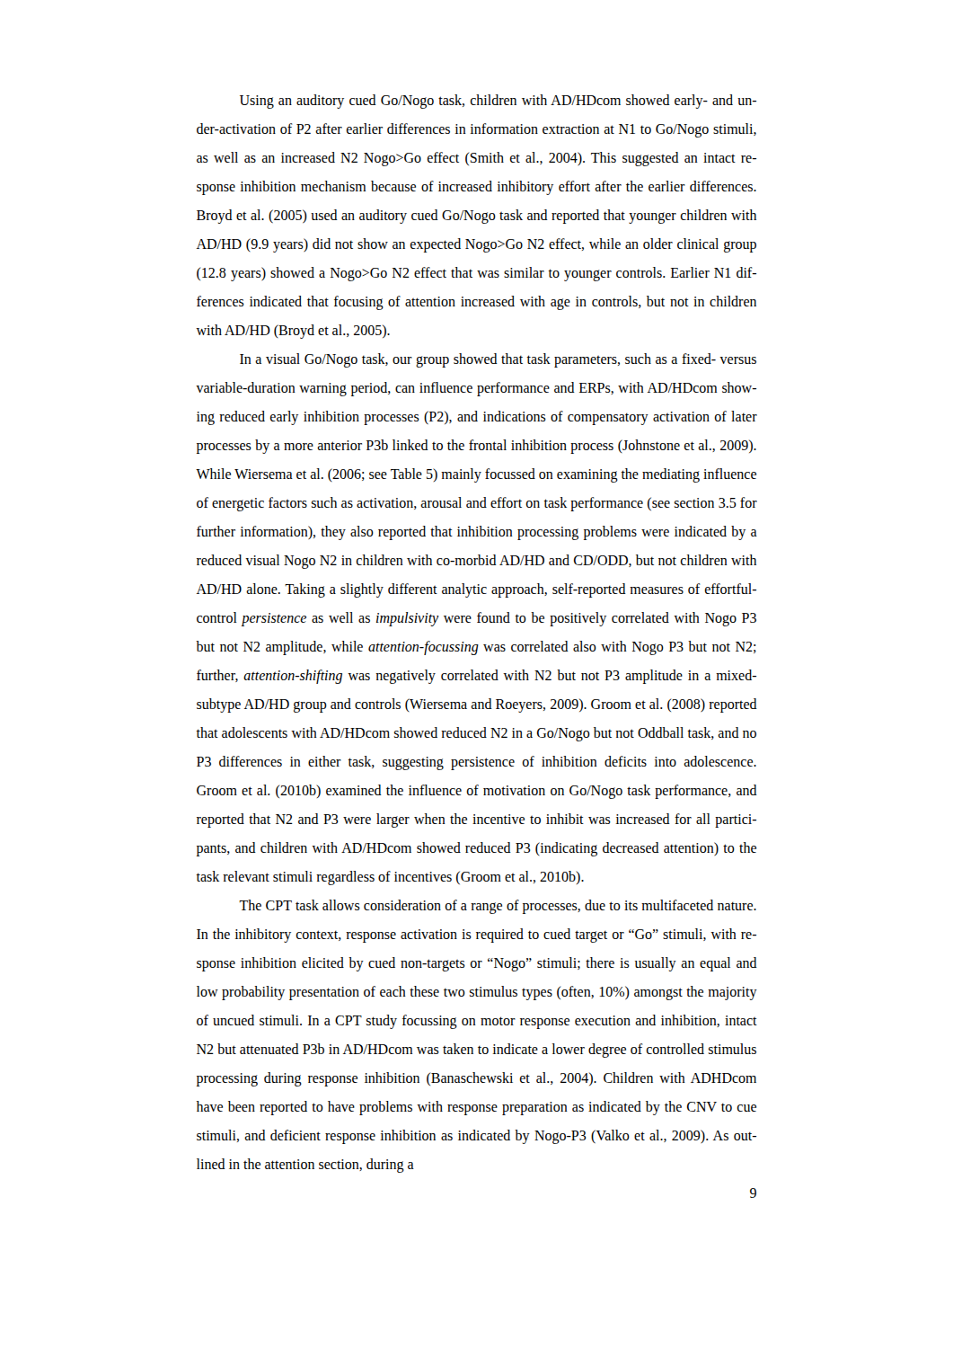Using an auditory cued Go/Nogo task, children with AD/HDcom showed early- and under-activation of P2 after earlier differences in information extraction at N1 to Go/Nogo stimuli, as well as an increased N2 Nogo>Go effect (Smith et al., 2004). This suggested an intact response inhibition mechanism because of increased inhibitory effort after the earlier differences. Broyd et al. (2005) used an auditory cued Go/Nogo task and reported that younger children with AD/HD (9.9 years) did not show an expected Nogo>Go N2 effect, while an older clinical group (12.8 years) showed a Nogo>Go N2 effect that was similar to younger controls. Earlier N1 differences indicated that focusing of attention increased with age in controls, but not in children with AD/HD (Broyd et al., 2005).
In a visual Go/Nogo task, our group showed that task parameters, such as a fixed- versus variable-duration warning period, can influence performance and ERPs, with AD/HDcom showing reduced early inhibition processes (P2), and indications of compensatory activation of later processes by a more anterior P3b linked to the frontal inhibition process (Johnstone et al., 2009). While Wiersema et al. (2006; see Table 5) mainly focussed on examining the mediating influence of energetic factors such as activation, arousal and effort on task performance (see section 3.5 for further information), they also reported that inhibition processing problems were indicated by a reduced visual Nogo N2 in children with co-morbid AD/HD and CD/ODD, but not children with AD/HD alone. Taking a slightly different analytic approach, self-reported measures of effortful-control persistence as well as impulsivity were found to be positively correlated with Nogo P3 but not N2 amplitude, while attention-focussing was correlated also with Nogo P3 but not N2; further, attention-shifting was negatively correlated with N2 but not P3 amplitude in a mixed-subtype AD/HD group and controls (Wiersema and Roeyers, 2009). Groom et al. (2008) reported that adolescents with AD/HDcom showed reduced N2 in a Go/Nogo but not Oddball task, and no P3 differences in either task, suggesting persistence of inhibition deficits into adolescence. Groom et al. (2010b) examined the influence of motivation on Go/Nogo task performance, and reported that N2 and P3 were larger when the incentive to inhibit was increased for all participants, and children with AD/HDcom showed reduced P3 (indicating decreased attention) to the task relevant stimuli regardless of incentives (Groom et al., 2010b).
The CPT task allows consideration of a range of processes, due to its multifaceted nature. In the inhibitory context, response activation is required to cued target or “Go” stimuli, with response inhibition elicited by cued non-targets or “Nogo” stimuli; there is usually an equal and low probability presentation of each these two stimulus types (often, 10%) amongst the majority of uncued stimuli. In a CPT study focussing on motor response execution and inhibition, intact N2 but attenuated P3b in AD/HDcom was taken to indicate a lower degree of controlled stimulus processing during response inhibition (Banaschewski et al., 2004). Children with ADHDcom have been reported to have problems with response preparation as indicated by the CNV to cue stimuli, and deficient response inhibition as indicated by Nogo-P3 (Valko et al., 2009). As outlined in the attention section, during a
9